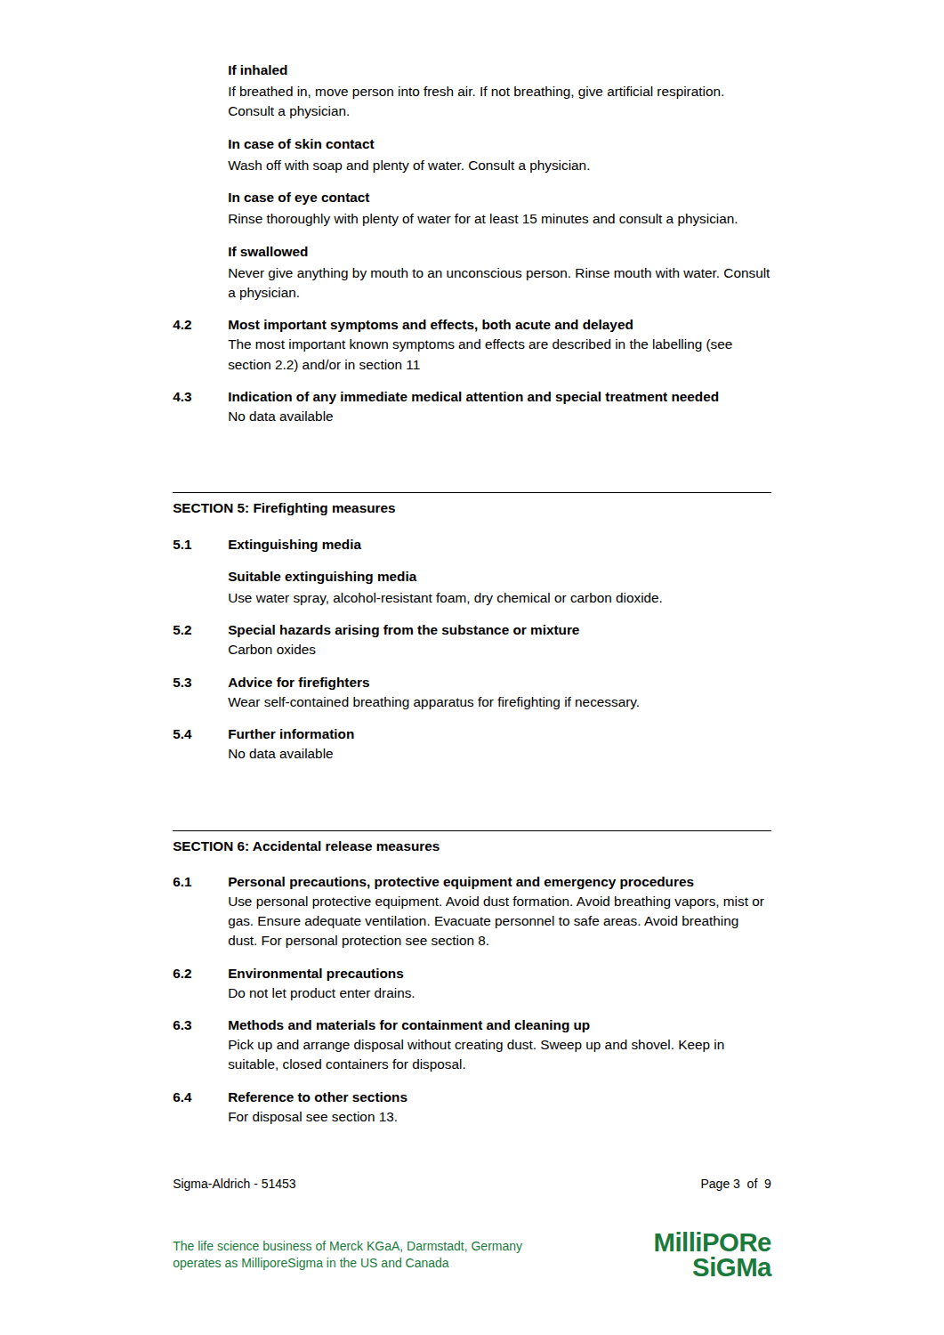If inhaled
If breathed in, move person into fresh air. If not breathing, give artificial respiration. Consult a physician.
In case of skin contact
Wash off with soap and plenty of water. Consult a physician.
In case of eye contact
Rinse thoroughly with plenty of water for at least 15 minutes and consult a physician.
If swallowed
Never give anything by mouth to an unconscious person. Rinse mouth with water. Consult a physician.
4.2
Most important symptoms and effects, both acute and delayed
The most important known symptoms and effects are described in the labelling (see section 2.2) and/or in section 11
4.3
Indication of any immediate medical attention and special treatment needed
No data available
SECTION 5: Firefighting measures
5.1
Extinguishing media
Suitable extinguishing media
Use water spray, alcohol-resistant foam, dry chemical or carbon dioxide.
5.2
Special hazards arising from the substance or mixture
Carbon oxides
5.3
Advice for firefighters
Wear self-contained breathing apparatus for firefighting if necessary.
5.4
Further information
No data available
SECTION 6: Accidental release measures
6.1
Personal precautions, protective equipment and emergency procedures
Use personal protective equipment. Avoid dust formation. Avoid breathing vapors, mist or gas. Ensure adequate ventilation. Evacuate personnel to safe areas. Avoid breathing dust. For personal protection see section 8.
6.2
Environmental precautions
Do not let product enter drains.
6.3
Methods and materials for containment and cleaning up
Pick up and arrange disposal without creating dust. Sweep up and shovel. Keep in suitable, closed containers for disposal.
6.4
Reference to other sections
For disposal see section 13.
Sigma-Aldrich - 51453
Page 3 of 9
The life science business of Merck KGaA, Darmstadt, Germany
operates as MilliporeSigma in the US and Canada
MilliPORe SiGMa